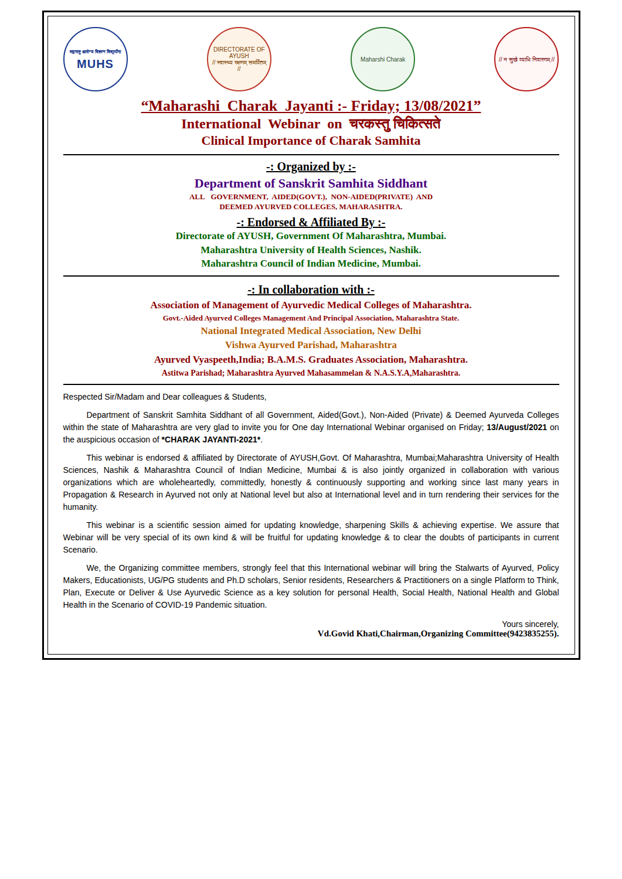महाराष्ट्र आरोग्य विज्ञान विद्यापीठ MUHS
DIRECTORATE OF AYUSH
// स्वास्थ्य रक्षणम् समर्पितम् //
Maharshi Charak
// न सुखे व्याधि निवारणम् //
“Maharashi Charak Jayanti :- Friday; 13/08/2021”
International Webinar on चरकस्तु चिकित्सते
Clinical Importance of Charak Samhita
-: Organized by :-
Department of Sanskrit Samhita Siddhant
ALL GOVERNMENT, AIDED(GOVT.), NON-AIDED(PRIVATE) AND
DEEMED AYURVED COLLEGES, MAHARASHTRA.
-: Endorsed & Affiliated By :-
Directorate of AYUSH, Government Of Maharashtra, Mumbai.
Maharashtra University of Health Sciences, Nashik.
Maharashtra Council of Indian Medicine, Mumbai.
-: In collaboration with :-
Association of Management of Ayurvedic Medical Colleges of Maharashtra.
Govt.-Aided Ayurved Colleges Management And Principal Association, Maharashtra State.
National Integrated Medical Association, New Delhi
Vishwa Ayurved Parishad, Maharashtra
Ayurved Vyaspeeth,India; B.A.M.S. Graduates Association, Maharashtra.
Astitwa Parishad; Maharashtra Ayurved Mahasammelan & N.A.S.Y.A,Maharashtra.
Respected Sir/Madam and Dear colleagues & Students,
Department of Sanskrit Samhita Siddhant of all Government, Aided(Govt.), Non-Aided (Private) & Deemed Ayurveda Colleges within the state of Maharashtra are very glad to invite you for One day International Webinar organised on Friday; 13/August/2021 on the auspicious occasion of *CHARAK JAYANTI-2021*.
This webinar is endorsed & affiliated by Directorate of AYUSH,Govt. Of Maharashtra, Mumbai;Maharashtra University of Health Sciences, Nashik & Maharashtra Council of Indian Medicine, Mumbai & is also jointly organized in collaboration with various organizations which are wholeheartedly, committedly, honestly & continuously supporting and working since last many years in Propagation & Research in Ayurved not only at National level but also at International level and in turn rendering their services for the humanity.
This webinar is a scientific session aimed for updating knowledge, sharpening Skills & achieving expertise. We assure that Webinar will be very special of its own kind & will be fruitful for updating knowledge & to clear the doubts of participants in current Scenario.
We, the Organizing committee members, strongly feel that this International webinar will bring the Stalwarts of Ayurved, Policy Makers, Educationists, UG/PG students and Ph.D scholars, Senior residents, Researchers & Practitioners on a single Platform to Think, Plan, Execute or Deliver & Use Ayurvedic Science as a key solution for personal Health, Social Health, National Health and Global Health in the Scenario of COVID-19 Pandemic situation.
Yours sincerely,
Vd.Govid Khati,Chairman,Organizing Committee(9423835255).